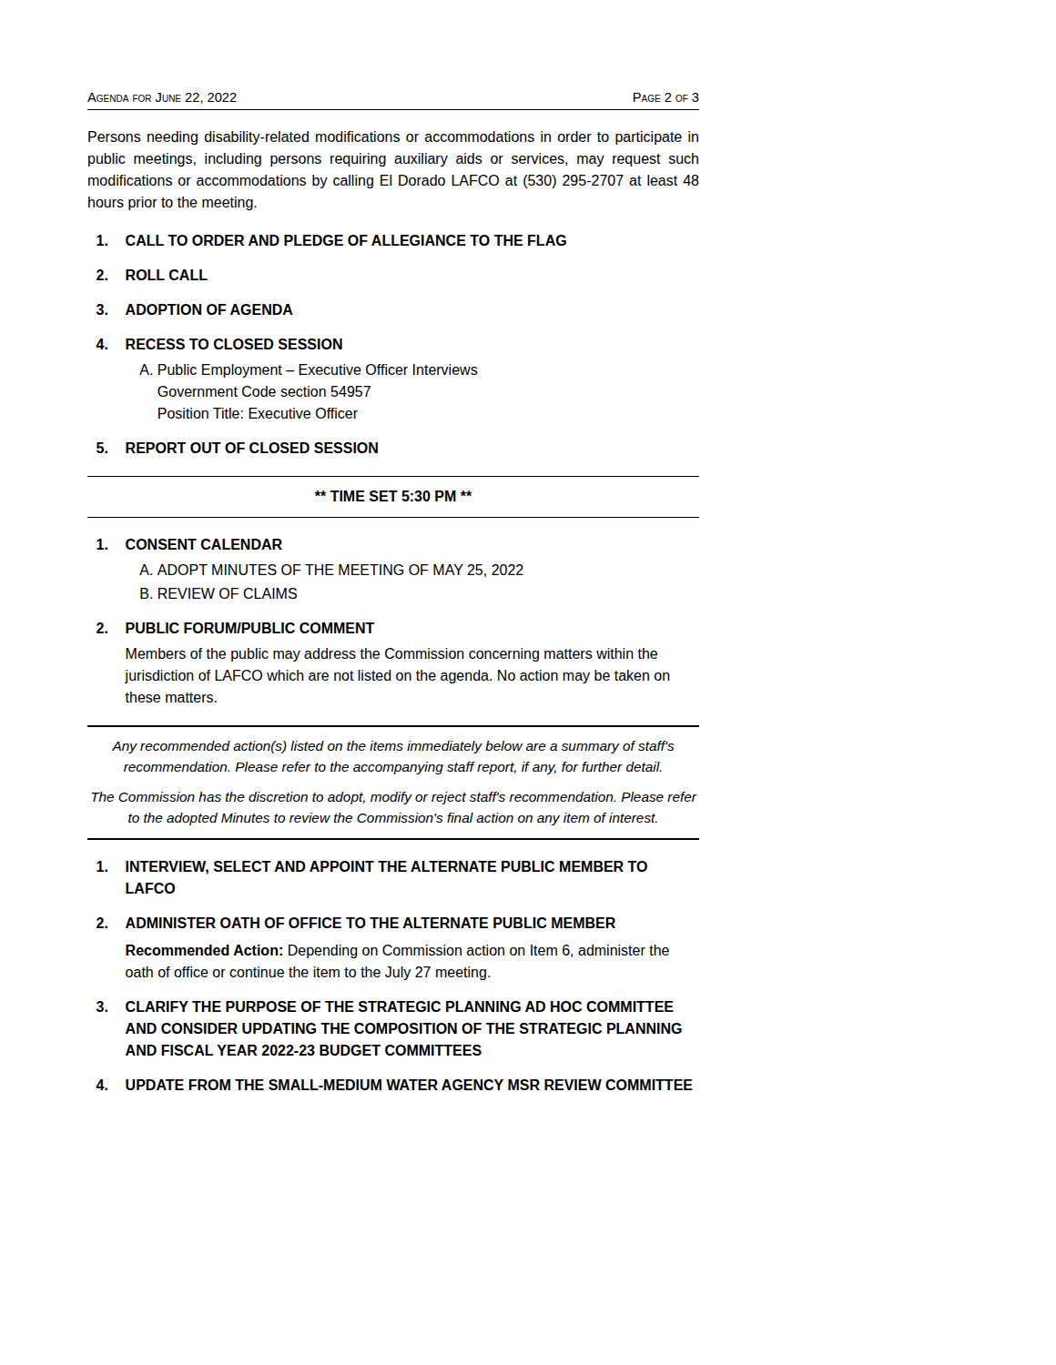Agenda for June 22, 2022 Page 2 of 3
Persons needing disability-related modifications or accommodations in order to participate in public meetings, including persons requiring auxiliary aids or services, may request such modifications or accommodations by calling El Dorado LAFCO at (530) 295-2707 at least 48 hours prior to the meeting.
Call to Order and Pledge of Allegiance to the Flag
Roll Call
Adoption of Agenda
Recess to Closed Session
Public Employment – Executive Officer Interviews
Government Code section 54957
Position Title: Executive Officer
Report Out of Closed Session
** TIME SET 5:30 PM **
Consent Calendar
Adopt Minutes of the Meeting of May 25, 2022
Review of Claims
Public Forum/Public Comment
Members of the public may address the Commission concerning matters within the jurisdiction of LAFCO which are not listed on the agenda. No action may be taken on these matters.
Any recommended action(s) listed on the items immediately below are a summary of staff's recommendation. Please refer to the accompanying staff report, if any, for further detail.
The Commission has the discretion to adopt, modify or reject staff's recommendation. Please refer to the adopted Minutes to review the Commission's final action on any item of interest.
Interview, Select and Appoint the Alternate Public Member to LAFCO
Administer Oath of Office to the Alternate Public Member
Recommended Action: Depending on Commission action on Item 6, administer the oath of office or continue the item to the July 27 meeting.
Clarify the Purpose of the Strategic Planning Ad Hoc Committee and Consider Updating the Composition of the Strategic Planning and Fiscal Year 2022-23 Budget Committees
Update from the Small-Medium Water Agency MSR Review Committee